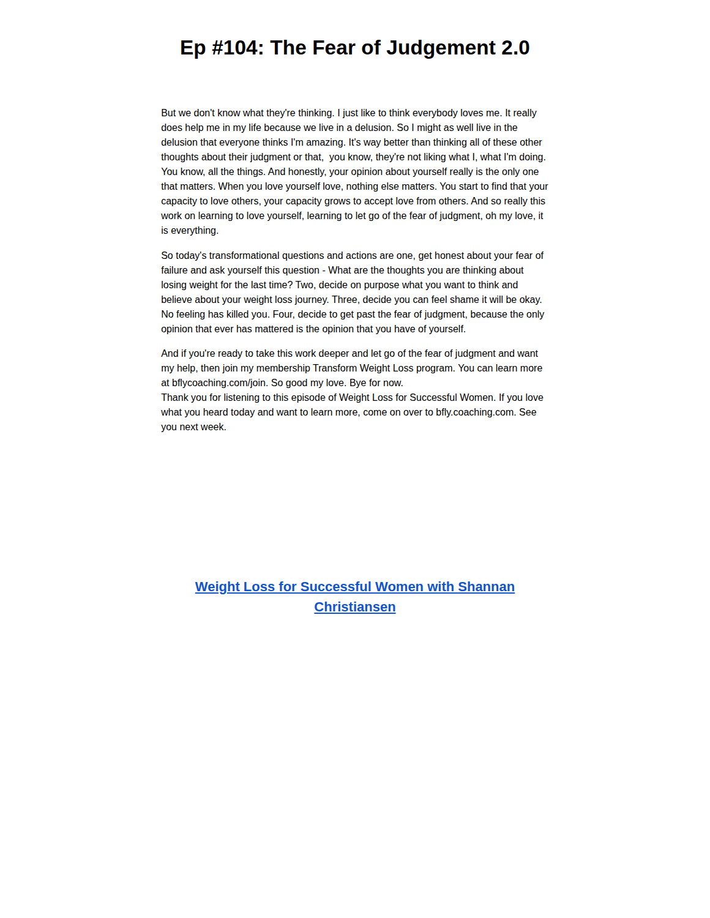Ep #104: The Fear of Judgement 2.0
But we don't know what they're thinking. I just like to think everybody loves me. It really does help me in my life because we live in a delusion. So I might as well live in the delusion that everyone thinks I'm amazing. It's way better than thinking all of these other thoughts about their judgment or that, you know, they're not liking what I, what I'm doing. You know, all the things. And honestly, your opinion about yourself really is the only one that matters. When you love yourself love, nothing else matters. You start to find that your capacity to love others, your capacity grows to accept love from others. And so really this work on learning to love yourself, learning to let go of the fear of judgment, oh my love, it is everything.
So today's transformational questions and actions are one, get honest about your fear of failure and ask yourself this question - What are the thoughts you are thinking about losing weight for the last time? Two, decide on purpose what you want to think and believe about your weight loss journey. Three, decide you can feel shame it will be okay. No feeling has killed you. Four, decide to get past the fear of judgment, because the only opinion that ever has mattered is the opinion that you have of yourself.
And if you're ready to take this work deeper and let go of the fear of judgment and want my help, then join my membership Transform Weight Loss program. You can learn more at bflycoaching.com/join. So good my love. Bye for now.
Thank you for listening to this episode of Weight Loss for Successful Women. If you love what you heard today and want to learn more, come on over to bfly.coaching.com. See you next week.
Weight Loss for Successful Women with Shannan Christiansen